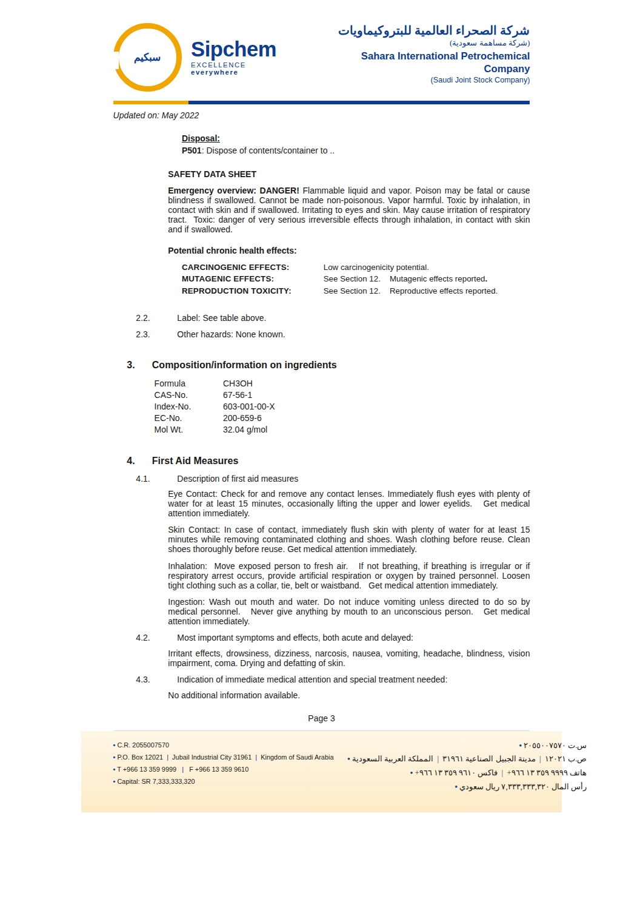سبكيم
Sipchem
EXCELLENCE everywhere
شركة الصحراء العالمية للبتروكيماويات
(شركة مساهمة سعودية)
Sahara International Petrochemical Company
(Saudi Joint Stock Company)
Updated on: May 2022
Disposal:
P501: Dispose of contents/container to ..
SAFETY DATA SHEET
Emergency overview: DANGER! Flammable liquid and vapor. Poison may be fatal or cause blindness if swallowed. Cannot be made non-poisonous. Vapor harmful. Toxic by inhalation, in contact with skin and if swallowed. Irritating to eyes and skin. May cause irritation of respiratory tract. Toxic: danger of very serious irreversible effects through inhalation, in contact with skin and if swallowed.
Potential chronic health effects:
| CARCINOGENIC EFFECTS: | Low carcinogenicity potential. |
| MUTAGENIC EFFECTS: | See Section 12. | Mutagenic effects reported . |
| REPRODUCTION TOXICITY: | See Section 12. | Reproductive effects reported. |
2.2.
Label: See table above.
2.3.
Other hazards: None known.
3. Composition/information on ingredients
| Formula | CH3OH |
| CAS-No. | 67-56-1 |
| Index-No. | 603-001-00-X |
| EC-No. | 200-659-6 |
| Mol Wt. | 32.04 g/mol |
4. First Aid Measures
4.1.
Description of first aid measures
Eye Contact: Check for and remove any contact lenses. Immediately flush eyes with plenty of water for at least 15 minutes, occasionally lifting the upper and lower eyelids. Get medical attention immediately.
Skin Contact: In case of contact, immediately flush skin with plenty of water for at least 15 minutes while removing contaminated clothing and shoes. Wash clothing before reuse. Clean shoes thoroughly before reuse. Get medical attention immediately.
Inhalation: Move exposed person to fresh air. If not breathing, if breathing is irregular or if respiratory arrest occurs, provide artificial respiration or oxygen by trained personnel. Loosen tight clothing such as a collar, tie, belt or waistband. Get medical attention immediately.
Ingestion: Wash out mouth and water. Do not induce vomiting unless directed to do so by medical personnel. Never give anything by mouth to an unconscious person. Get medical attention immediately.
4.2.
Most important symptoms and effects, both acute and delayed:
Irritant effects, drowsiness, dizziness, narcosis, nausea, vomiting, headache, blindness, vision impairment, coma. Drying and defatting of skin.
4.3.
Indication of immediate medical attention and special treatment needed:
No additional information available.
Page 3
• C.R. 2055007570
• P.O. Box 12021 | Jubail Industrial City 31961 | Kingdom of Saudi Arabia
• T +966 13 359 9999 | F +966 13 359 9610
• Capital: SR 7,333,333,320
س.ت ٢٠٥٥٠٠٧٥٧٠ •
ص.ب ١٢٠٢١ | مدينة الجبيل الصناعية ٣١٩٦١ | المملكة العربية السعودية •
هاتف ٩٩٩٩ ٣٥٩ ١٣ ٩٦٦+ | فاكس ٩٦١٠ ٣٥٩ ١٣ ٩٦٦+ •
رأس المال ٧,٣٣٣,٣٣٣,٣٢٠ ريال سعودي •